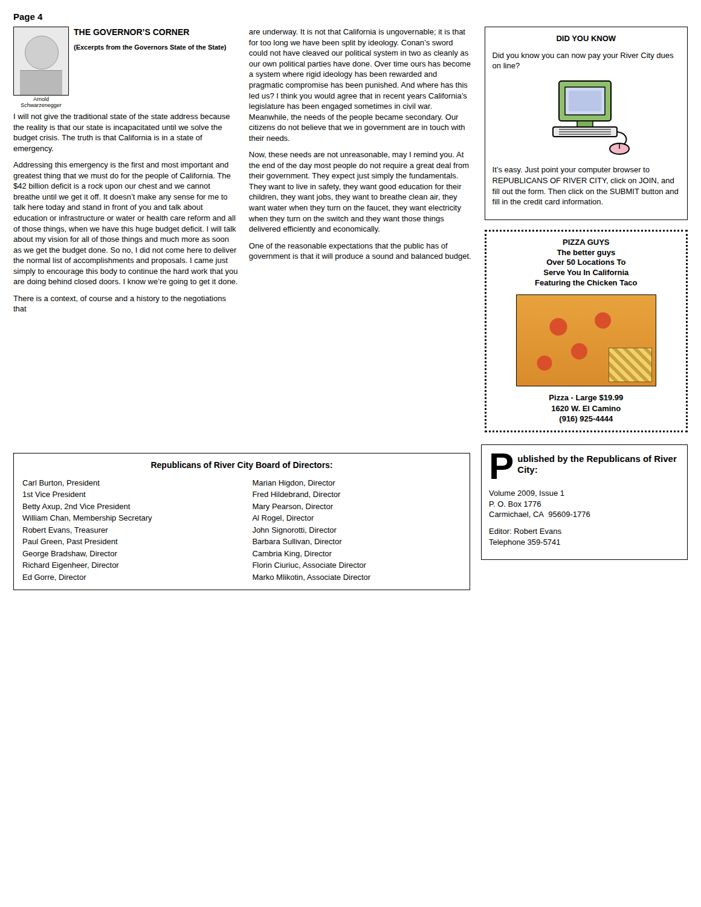Page 4
Arnold
Schwarzenegger
THE GOVERNOR’S CORNER
(Excerpts from the Governors State of the State)
I will not give the traditional state of the state address because the reality is that our state is incapacitated until we solve the budget crisis. The truth is that California is in a state of emergency.
Addressing this emergency is the first and most important and greatest thing that we must do for the people of California. The $42 billion deficit is a rock upon our chest and we cannot breathe until we get it off. It doesn’t make any sense for me to talk here today and stand in front of you and talk about education or infrastructure or water or health care reform and all of those things, when we have this huge budget deficit. I will talk about my vision for all of those things and much more as soon as we get the budget done. So no, I did not come here to deliver the normal list of accomplishments and proposals. I came just simply to encourage this body to continue the hard work that you are doing behind closed doors. I know we’re going to get it done.
There is a context, of course and a history to the negotiations that
are underway. It is not that California is ungovernable; it is that for too long we have been split by ideology. Conan’s sword could not have cleaved our political system in two as cleanly as our own political parties have done. Over time ours has become a system where rigid ideology has been rewarded and pragmatic compromise has been punished. And where has this led us? I think you would agree that in recent years California’s legislature has been engaged sometimes in civil war. Meanwhile, the needs of the people became secondary. Our citizens do not believe that we in government are in touch with their needs.
Now, these needs are not unreasonable, may I remind you. At the end of the day most people do not require a great deal from their government. They expect just simply the fundamentals. They want to live in safety, they want good education for their children, they want jobs, they want to breathe clean air, they want water when they turn on the faucet, they want electricity when they turn on the switch and they want those things delivered efficiently and economically.
One of the reasonable expectations that the public has of government is that it will produce a sound and balanced budget.
DID YOU KNOW
Did you know you can now pay your River City dues on line?
It’s easy. Just point your computer browser to REPUBLICANS OF RIVER CITY, click on JOIN, and fill out the form. Then click on the SUBMIT button and fill in the credit card information.
PIZZA GUYS
The better guys
Over 50 Locations To
Serve You In California
Featuring the Chicken Taco
Pizza - Large $19.99
1620 W. El Camino
(916) 925-4444
Republicans of River City Board of Directors:
| Carl Burton, President | Marian Higdon, Director |
| 1st Vice President | Fred Hildebrand, Director |
| Betty Axup, 2nd Vice President | Mary Pearson, Director |
| William Chan, Membership Secretary | Al Rogel, Director |
| Robert Evans, Treasurer | John Signorotti, Director |
| Paul Green, Past President | Barbara Sullivan, Director |
| George Bradshaw, Director | Cambria King, Director |
| Richard Eigenheer, Director | Florin Ciuriuc, Associate Director |
| Ed Gorre, Director | Marko Mlikotin, Associate Director |
P
ublished by the Republicans of River City:
Volume 2009, Issue 1
P. O. Box 1776
Carmichael, CA 95609-1776
Editor: Robert Evans
Telephone 359-5741